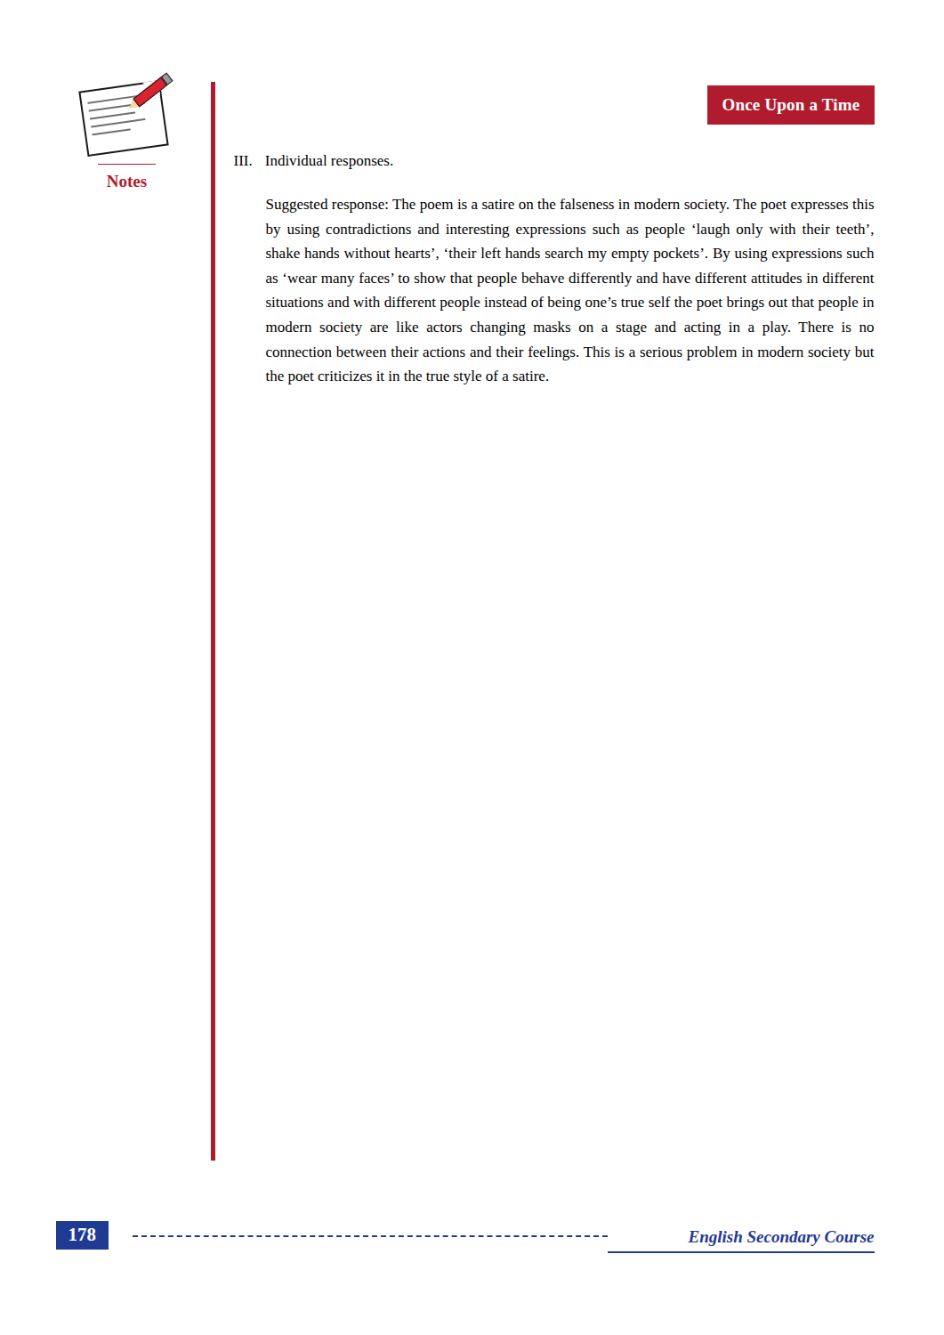Once Upon a Time
Notes
III.
Individual responses.
Suggested response: The poem is a satire on the falseness in modern society. The poet expresses this by using contradictions and interesting expressions such as people ‘laugh only with their teeth’, shake hands without hearts’, ‘their left hands search my empty pockets’. By using expressions such as ‘wear many faces’ to show that people behave differently and have different attitudes in different situations and with different people instead of being one’s true self the poet brings out that people in modern society are like actors changing masks on a stage and acting in a play. There is no connection between their actions and their feelings. This is a serious problem in modern society but the poet criticizes it in the true style of a satire.
178
English Secondary Course